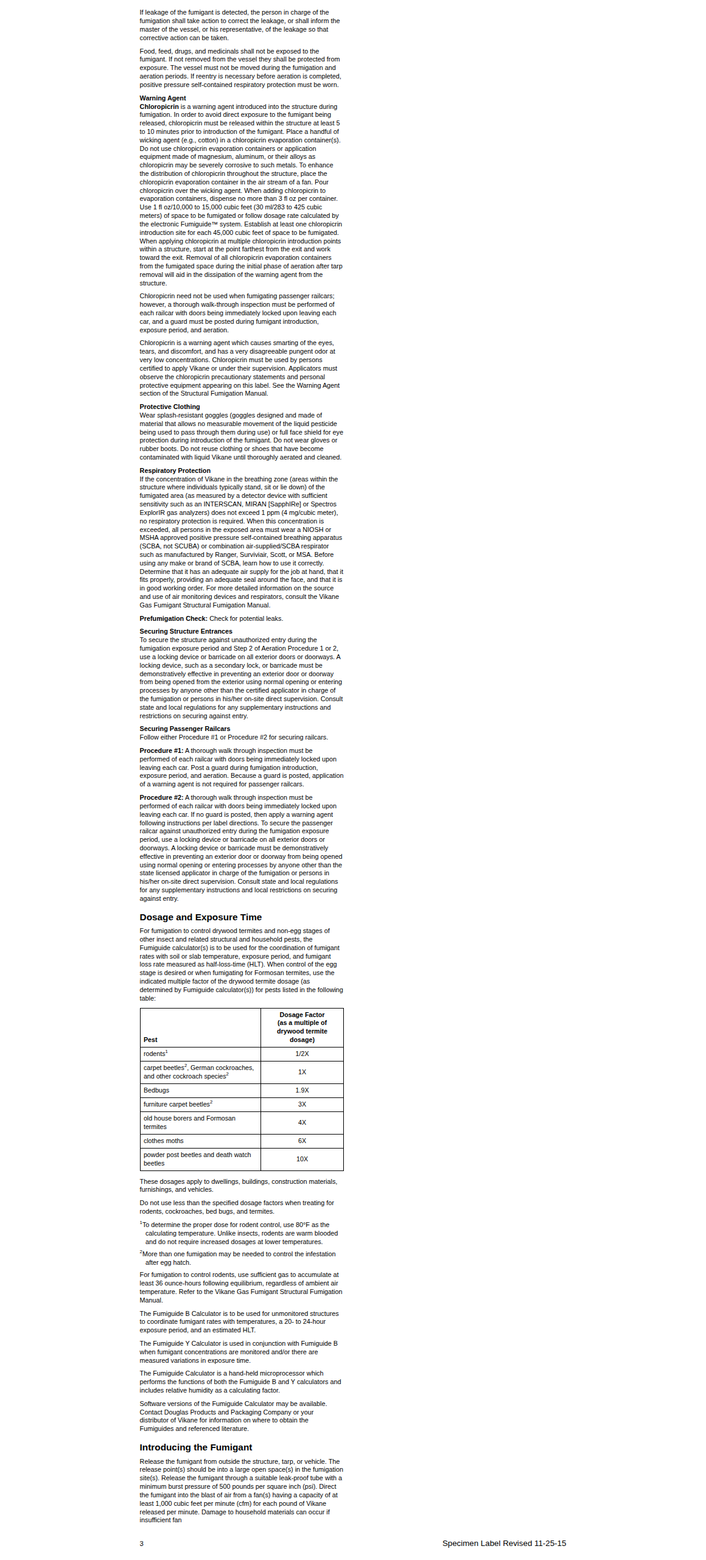If leakage of the fumigant is detected, the person in charge of the fumigation shall take action to correct the leakage, or shall inform the master of the vessel, or his representative, of the leakage so that corrective action can be taken.
Food, feed, drugs, and medicinals shall not be exposed to the fumigant. If not removed from the vessel they shall be protected from exposure. The vessel must not be moved during the fumigation and aeration periods. If reentry is necessary before aeration is completed, positive pressure self-contained respiratory protection must be worn.
Warning Agent
Chloropicrin is a warning agent introduced into the structure during fumigation. In order to avoid direct exposure to the fumigant being released, chloropicrin must be released within the structure at least 5 to 10 minutes prior to introduction of the fumigant. Place a handful of wicking agent (e.g., cotton) in a chloropicrin evaporation container(s). Do not use chloropicrin evaporation containers or application equipment made of magnesium, aluminum, or their alloys as chloropicrin may be severely corrosive to such metals. To enhance the distribution of chloropicrin throughout the structure, place the chloropicrin evaporation container in the air stream of a fan. Pour chloropicrin over the wicking agent. When adding chloropicrin to evaporation containers, dispense no more than 3 fl oz per container. Use 1 fl oz/10,000 to 15,000 cubic feet (30 ml/283 to 425 cubic meters) of space to be fumigated or follow dosage rate calculated by the electronic Fumiguide™ system. Establish at least one chloropicrin introduction site for each 45,000 cubic feet of space to be fumigated. When applying chloropicrin at multiple chloropicrin introduction points within a structure, start at the point farthest from the exit and work toward the exit. Removal of all chloropicrin evaporation containers from the fumigated space during the initial phase of aeration after tarp removal will aid in the dissipation of the warning agent from the structure.
Chloropicrin need not be used when fumigating passenger railcars; however, a thorough walk-through inspection must be performed of each railcar with doors being immediately locked upon leaving each car, and a guard must be posted during fumigant introduction, exposure period, and aeration.
Chloropicrin is a warning agent which causes smarting of the eyes, tears, and discomfort, and has a very disagreeable pungent odor at very low concentrations. Chloropicrin must be used by persons certified to apply Vikane or under their supervision. Applicators must observe the chloropicrin precautionary statements and personal protective equipment appearing on this label. See the Warning Agent section of the Structural Fumigation Manual.
Protective Clothing
Wear splash-resistant goggles (goggles designed and made of material that allows no measurable movement of the liquid pesticide being used to pass through them during use) or full face shield for eye protection during introduction of the fumigant. Do not wear gloves or rubber boots. Do not reuse clothing or shoes that have become contaminated with liquid Vikane until thoroughly aerated and cleaned.
Respiratory Protection
If the concentration of Vikane in the breathing zone (areas within the structure where individuals typically stand, sit or lie down) of the fumigated area (as measured by a detector device with sufficient sensitivity such as an INTERSCAN, MIRAN [SapphIRe] or Spectros ExplorIR gas analyzers) does not exceed 1 ppm (4 mg/cubic meter), no respiratory protection is required. When this concentration is exceeded, all persons in the exposed area must wear a NIOSH or MSHA approved positive pressure self-contained breathing apparatus (SCBA, not SCUBA) or combination air-supplied/SCBA respirator such as manufactured by Ranger, Surviviair, Scott, or MSA. Before using any make or brand of SCBA, learn how to use it correctly. Determine that it has an adequate air supply for the job at hand, that it fits properly, providing an adequate seal around the face, and that it is in good working order. For more detailed information on the source and use of air monitoring devices and respirators, consult the Vikane Gas Fumigant Structural Fumigation Manual.
Prefumigation Check: Check for potential leaks.
Securing Structure Entrances
To secure the structure against unauthorized entry during the fumigation exposure period and Step 2 of Aeration Procedure 1 or 2, use a locking device or barricade on all exterior doors or doorways. A locking device, such as a secondary lock, or barricade must be demonstratively effective in preventing an exterior door or doorway from being opened from the exterior using normal opening or entering processes by anyone other than the certified applicator in charge of the fumigation or persons in his/her on-site direct supervision. Consult state and local regulations for any supplementary instructions and restrictions on securing against entry.
Securing Passenger Railcars
Follow either Procedure #1 or Procedure #2 for securing railcars.
Procedure #1: A thorough walk through inspection must be performed of each railcar with doors being immediately locked upon leaving each car. Post a guard during fumigation introduction, exposure period, and aeration. Because a guard is posted, application of a warning agent is not required for passenger railcars.
Procedure #2: A thorough walk through inspection must be performed of each railcar with doors being immediately locked upon leaving each car. If no guard is posted, then apply a warning agent following instructions per label directions. To secure the passenger railcar against unauthorized entry during the fumigation exposure period, use a locking device or barricade on all exterior doors or doorways. A locking device or barricade must be demonstratively effective in preventing an exterior door or doorway from being opened using normal opening or entering processes by anyone other than the state licensed applicator in charge of the fumigation or persons in his/her on-site direct supervision. Consult state and local regulations for any supplementary instructions and local restrictions on securing against entry.
Dosage and Exposure Time
For fumigation to control drywood termites and non-egg stages of other insect and related structural and household pests, the Fumiguide calculator(s) is to be used for the coordination of fumigant rates with soil or slab temperature, exposure period, and fumigant loss rate measured as half-loss-time (HLT). When control of the egg stage is desired or when fumigating for Formosan termites, use the indicated multiple factor of the drywood termite dosage (as determined by Fumiguide calculator(s)) for pests listed in the following table:
| Pest | Dosage Factor (as a multiple of drywood termite dosage) |
| --- | --- |
| rodents 1 | 1/2X |
| carpet beetles 2 , German cockroaches, and other cockroach species 2 | 1X |
| Bedbugs | 1.9X |
| furniture carpet beetles 2 | 3X |
| old house borers and Formosan termites | 4X |
| clothes moths | 6X |
| powder post beetles and death watch beetles | 10X |
These dosages apply to dwellings, buildings, construction materials, furnishings, and vehicles.
Do not use less than the specified dosage factors when treating for rodents, cockroaches, bed bugs, and termites.
1To determine the proper dose for rodent control, use 80°F as the calculating temperature. Unlike insects, rodents are warm blooded and do not require increased dosages at lower temperatures.
2More than one fumigation may be needed to control the infestation after egg hatch.
For fumigation to control rodents, use sufficient gas to accumulate at least 36 ounce-hours following equilibrium, regardless of ambient air temperature. Refer to the Vikane Gas Fumigant Structural Fumigation Manual.
The Fumiguide B Calculator is to be used for unmonitored structures to coordinate fumigant rates with temperatures, a 20- to 24-hour exposure period, and an estimated HLT.
The Fumiguide Y Calculator is used in conjunction with Fumiguide B when fumigant concentrations are monitored and/or there are measured variations in exposure time.
The Fumiguide Calculator is a hand-held microprocessor which performs the functions of both the Fumiguide B and Y calculators and includes relative humidity as a calculating factor.
Software versions of the Fumiguide Calculator may be available. Contact Douglas Products and Packaging Company or your distributor of Vikane for information on where to obtain the Fumiguides and referenced literature.
Introducing the Fumigant
Release the fumigant from outside the structure, tarp, or vehicle. The release point(s) should be into a large open space(s) in the fumigation site(s). Release the fumigant through a suitable leak-proof tube with a minimum burst pressure of 500 pounds per square inch (psi). Direct the fumigant into the blast of air from a fan(s) having a capacity of at least 1,000 cubic feet per minute (cfm) for each pound of Vikane released per minute. Damage to household materials can occur if insufficient fan
3 Specimen Label Revised 11-25-15